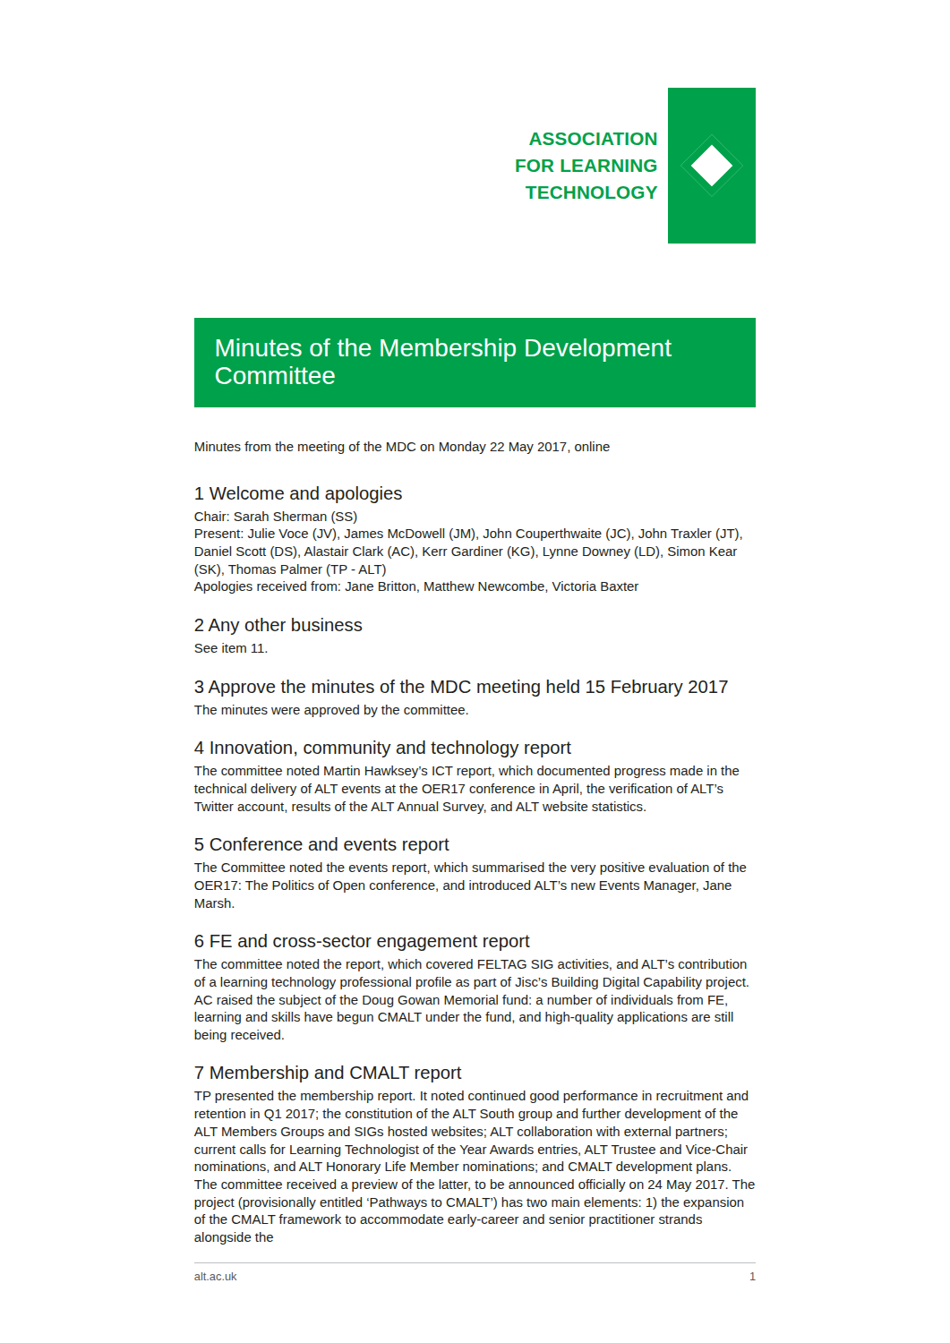Association
for Learning
Technology
Minutes of the Membership Development Committee
Minutes from the meeting of the MDC on Monday 22 May 2017, online
1 Welcome and apologies
Chair: Sarah Sherman (SS)
Present: Julie Voce (JV), James McDowell (JM), John Couperthwaite (JC), John Traxler (JT), Daniel Scott (DS), Alastair Clark (AC), Kerr Gardiner (KG), Lynne Downey (LD), Simon Kear (SK), Thomas Palmer (TP - ALT)
Apologies received from: Jane Britton, Matthew Newcombe, Victoria Baxter
2 Any other business
See item 11.
3 Approve the minutes of the MDC meeting held 15 February 2017
The minutes were approved by the committee.
4 Innovation, community and technology report
The committee noted Martin Hawksey’s ICT report, which documented progress made in the technical delivery of ALT events at the OER17 conference in April, the verification of ALT’s Twitter account, results of the ALT Annual Survey, and ALT website statistics.
5 Conference and events report
The Committee noted the events report, which summarised the very positive evaluation of the OER17: The Politics of Open conference, and introduced ALT’s new Events Manager, Jane Marsh.
6 FE and cross-sector engagement report
The committee noted the report, which covered FELTAG SIG activities, and ALT’s contribution of a learning technology professional profile as part of Jisc’s Building Digital Capability project. AC raised the subject of the Doug Gowan Memorial fund: a number of individuals from FE, learning and skills have begun CMALT under the fund, and high-quality applications are still being received.
7 Membership and CMALT report
TP presented the membership report. It noted continued good performance in recruitment and retention in Q1 2017; the constitution of the ALT South group and further development of the ALT Members Groups and SIGs hosted websites; ALT collaboration with external partners; current calls for Learning Technologist of the Year Awards entries, ALT Trustee and Vice-Chair nominations, and ALT Honorary Life Member nominations; and CMALT development plans.
The committee received a preview of the latter, to be announced officially on 24 May 2017. The project (provisionally entitled ‘Pathways to CMALT’) has two main elements: 1) the expansion of the CMALT framework to accommodate early-career and senior practitioner strands alongside the
alt.ac.uk 1